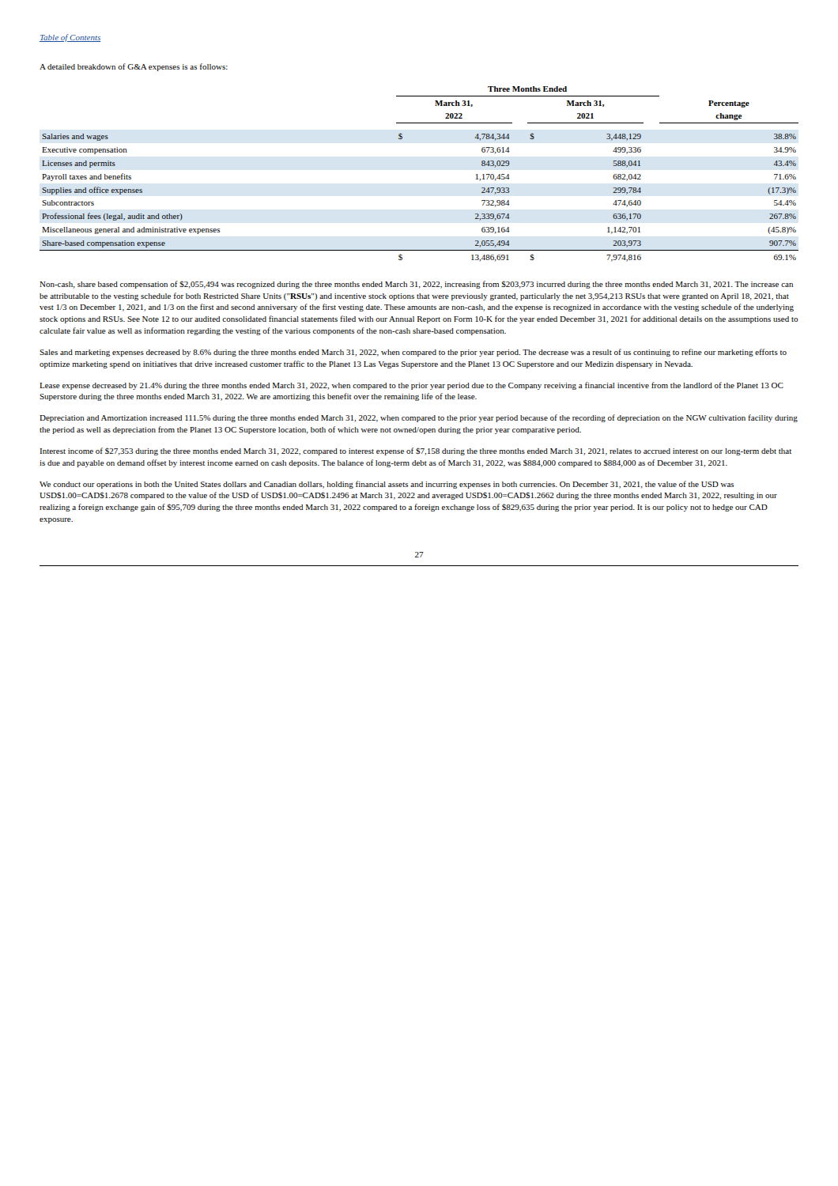Table of Contents
A detailed breakdown of G&A expenses is as follows:
| | Three Months Ended | |
| | March 31, | | March 31, | | Percentage |
| | 2022 | | 2021 | | change |
| Salaries and wages | $ | 4,784,344 | | $ | 3,448,129 | | 38.8% |
| Executive compensation | | 673,614 | | | 499,336 | | 34.9% |
| Licenses and permits | | 843,029 | | | 588,041 | | 43.4% |
| Payroll taxes and benefits | | 1,170,454 | | | 682,042 | | 71.6% |
| Supplies and office expenses | | 247,933 | | | 299,784 | | (17.3)% |
| Subcontractors | | 732,984 | | | 474,640 | | 54.4% |
| Professional fees (legal, audit and other) | | 2,339,674 | | | 636,170 | | 267.8% |
| Miscellaneous general and administrative expenses | | 639,164 | | | 1,142,701 | | (45.8)% |
| Share-based compensation expense | | 2,055,494 | | | 203,973 | | 907.7% |
| | $ | 13,486,691 | | $ | 7,974,816 | | 69.1% |
Non-cash, share based compensation of $2,055,494 was recognized during the three months ended March 31, 2022, increasing from $203,973 incurred during the three months ended March 31, 2021. The increase can be attributable to the vesting schedule for both Restricted Share Units ("RSUs") and incentive stock options that were previously granted, particularly the net 3,954,213 RSUs that were granted on April 18, 2021, that vest 1/3 on December 1, 2021, and 1/3 on the first and second anniversary of the first vesting date. These amounts are non-cash, and the expense is recognized in accordance with the vesting schedule of the underlying stock options and RSUs. See Note 12 to our audited consolidated financial statements filed with our Annual Report on Form 10-K for the year ended December 31, 2021 for additional details on the assumptions used to calculate fair value as well as information regarding the vesting of the various components of the non-cash share-based compensation.
Sales and marketing expenses decreased by 8.6% during the three months ended March 31, 2022, when compared to the prior year period. The decrease was a result of us continuing to refine our marketing efforts to optimize marketing spend on initiatives that drive increased customer traffic to the Planet 13 Las Vegas Superstore and the Planet 13 OC Superstore and our Medizin dispensary in Nevada.
Lease expense decreased by 21.4% during the three months ended March 31, 2022, when compared to the prior year period due to the Company receiving a financial incentive from the landlord of the Planet 13 OC Superstore during the three months ended March 31, 2022. We are amortizing this benefit over the remaining life of the lease.
Depreciation and Amortization increased 111.5% during the three months ended March 31, 2022, when compared to the prior year period because of the recording of depreciation on the NGW cultivation facility during the period as well as depreciation from the Planet 13 OC Superstore location, both of which were not owned/open during the prior year comparative period.
Interest income of $27,353 during the three months ended March 31, 2022, compared to interest expense of $7,158 during the three months ended March 31, 2021, relates to accrued interest on our long-term debt that is due and payable on demand offset by interest income earned on cash deposits. The balance of long-term debt as of March 31, 2022, was $884,000 compared to $884,000 as of December 31, 2021.
We conduct our operations in both the United States dollars and Canadian dollars, holding financial assets and incurring expenses in both currencies. On December 31, 2021, the value of the USD was USD$1.00=CAD$1.2678 compared to the value of the USD of USD$1.00=CAD$1.2496 at March 31, 2022 and averaged USD$1.00=CAD$1.2662 during the three months ended March 31, 2022, resulting in our realizing a foreign exchange gain of $95,709 during the three months ended March 31, 2022 compared to a foreign exchange loss of $829,635 during the prior year period. It is our policy not to hedge our CAD exposure.
27